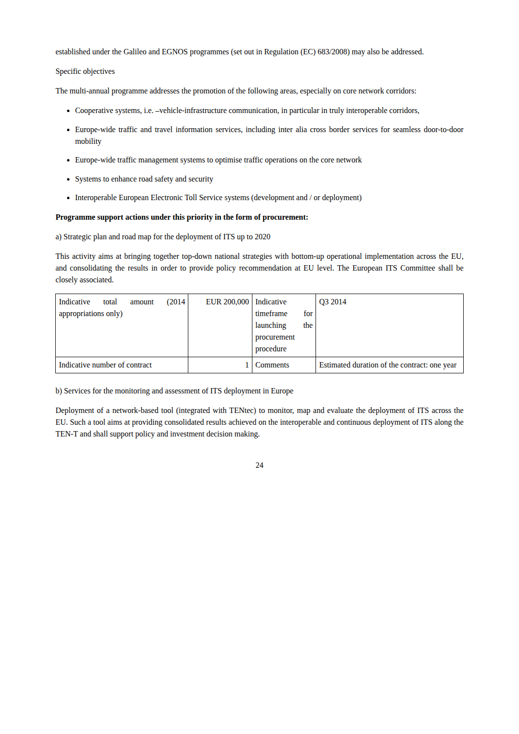established under the Galileo and EGNOS programmes (set out in Regulation (EC) 683/2008) may also be addressed.
Specific objectives
The multi-annual programme addresses the promotion of the following areas, especially on core network corridors:
Cooperative systems, i.e. –vehicle-infrastructure communication, in particular in truly interoperable corridors,
Europe-wide traffic and travel information services, including inter alia cross border services for seamless door-to-door mobility
Europe-wide traffic management systems to optimise traffic operations on the core network
Systems to enhance road safety and security
Interoperable European Electronic Toll Service systems (development and / or deployment)
Programme support actions under this priority in the form of procurement:
a) Strategic plan and road map for the deployment of ITS up to 2020
This activity aims at bringing together top-down national strategies with bottom-up operational implementation across the EU, and consolidating the results in order to provide policy recommendation at EU level. The European ITS Committee shall be closely associated.
| Indicative total amount (2014 appropriations only) | EUR 200,000 | Indicative timeframe for launching the procurement procedure | Q3 2014 |
| Indicative number of contract | 1 | Comments | Estimated duration of the contract: one year |
b) Services for the monitoring and assessment of ITS deployment in Europe
Deployment of a network-based tool (integrated with TENtec) to monitor, map and evaluate the deployment of ITS across the EU. Such a tool aims at providing consolidated results achieved on the interoperable and continuous deployment of ITS along the TEN-T and shall support policy and investment decision making.
24